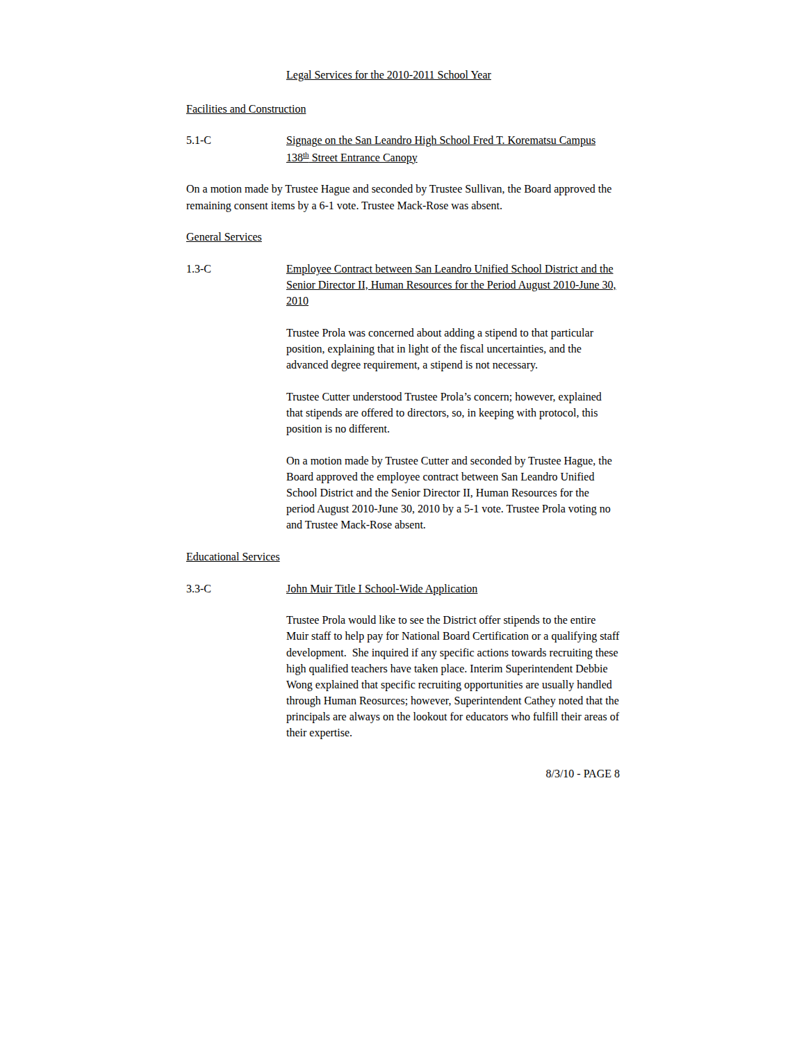Legal Services for the 2010-2011 School Year
Facilities and Construction
5.1-C
Signage on the San Leandro High School Fred T. Korematsu Campus 138th Street Entrance Canopy
On a motion made by Trustee Hague and seconded by Trustee Sullivan, the Board approved the remaining consent items by a 6-1 vote. Trustee Mack-Rose was absent.
General Services
1.3-C
Employee Contract between San Leandro Unified School District and the Senior Director II, Human Resources for the Period August 2010-June 30, 2010
Trustee Prola was concerned about adding a stipend to that particular position, explaining that in light of the fiscal uncertainties, and the advanced degree requirement, a stipend is not necessary.
Trustee Cutter understood Trustee Prola’s concern; however, explained that stipends are offered to directors, so, in keeping with protocol, this position is no different.
On a motion made by Trustee Cutter and seconded by Trustee Hague, the Board approved the employee contract between San Leandro Unified School District and the Senior Director II, Human Resources for the period August 2010-June 30, 2010 by a 5-1 vote. Trustee Prola voting no and Trustee Mack-Rose absent.
Educational Services
3.3-C
John Muir Title I School-Wide Application
Trustee Prola would like to see the District offer stipends to the entire Muir staff to help pay for National Board Certification or a qualifying staff development. She inquired if any specific actions towards recruiting these high qualified teachers have taken place. Interim Superintendent Debbie Wong explained that specific recruiting opportunities are usually handled through Human Reosurces; however, Superintendent Cathey noted that the principals are always on the lookout for educators who fulfill their areas of their expertise.
8/3/10 - PAGE 8